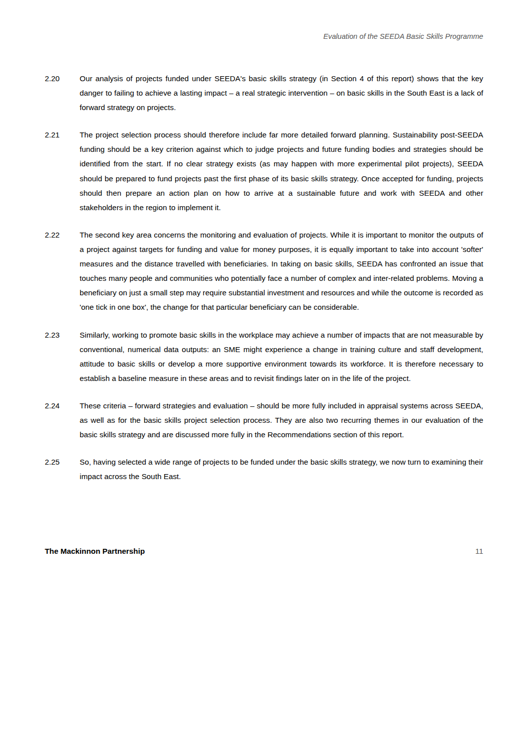Evaluation of the SEEDA Basic Skills Programme
2.20
Our analysis of projects funded under SEEDA's basic skills strategy (in Section 4 of this report) shows that the key danger to failing to achieve a lasting impact – a real strategic intervention – on basic skills in the South East is a lack of forward strategy on projects.
2.21
The project selection process should therefore include far more detailed forward planning. Sustainability post-SEEDA funding should be a key criterion against which to judge projects and future funding bodies and strategies should be identified from the start. If no clear strategy exists (as may happen with more experimental pilot projects), SEEDA should be prepared to fund projects past the first phase of its basic skills strategy. Once accepted for funding, projects should then prepare an action plan on how to arrive at a sustainable future and work with SEEDA and other stakeholders in the region to implement it.
2.22
The second key area concerns the monitoring and evaluation of projects. While it is important to monitor the outputs of a project against targets for funding and value for money purposes, it is equally important to take into account 'softer' measures and the distance travelled with beneficiaries. In taking on basic skills, SEEDA has confronted an issue that touches many people and communities who potentially face a number of complex and inter-related problems. Moving a beneficiary on just a small step may require substantial investment and resources and while the outcome is recorded as 'one tick in one box', the change for that particular beneficiary can be considerable.
2.23
Similarly, working to promote basic skills in the workplace may achieve a number of impacts that are not measurable by conventional, numerical data outputs: an SME might experience a change in training culture and staff development, attitude to basic skills or develop a more supportive environment towards its workforce. It is therefore necessary to establish a baseline measure in these areas and to revisit findings later on in the life of the project.
2.24
These criteria – forward strategies and evaluation – should be more fully included in appraisal systems across SEEDA, as well as for the basic skills project selection process. They are also two recurring themes in our evaluation of the basic skills strategy and are discussed more fully in the Recommendations section of this report.
2.25
So, having selected a wide range of projects to be funded under the basic skills strategy, we now turn to examining their impact across the South East.
The Mackinnon Partnership
11